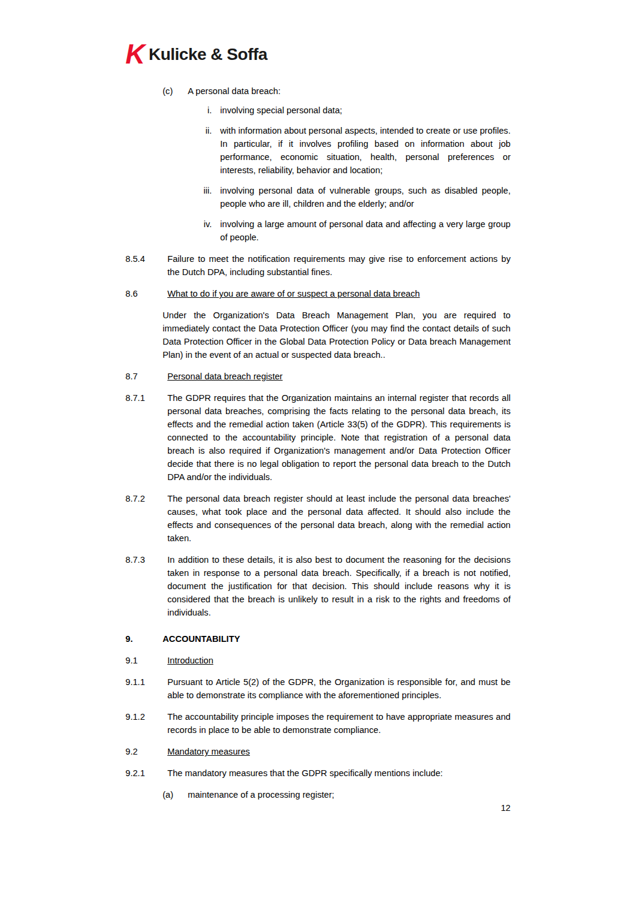K Kulicke & Soffa
(c)
A personal data breach:
i.
involving special personal data;
ii.
with information about personal aspects, intended to create or use profiles. In particular, if it involves profiling based on information about job performance, economic situation, health, personal preferences or interests, reliability, behavior and location;
iii.
involving personal data of vulnerable groups, such as disabled people, people who are ill, children and the elderly; and/or
iv.
involving a large amount of personal data and affecting a very large group of people.
8.5.4
Failure to meet the notification requirements may give rise to enforcement actions by the Dutch DPA, including substantial fines.
8.6
What to do if you are aware of or suspect a personal data breach
Under the Organization's Data Breach Management Plan, you are required to immediately contact the Data Protection Officer (you may find the contact details of such Data Protection Officer in the Global Data Protection Policy or Data breach Management Plan) in the event of an actual or suspected data breach..
8.7
Personal data breach register
8.7.1
The GDPR requires that the Organization maintains an internal register that records all personal data breaches, comprising the facts relating to the personal data breach, its effects and the remedial action taken (Article 33(5) of the GDPR). This requirements is connected to the accountability principle. Note that registration of a personal data breach is also required if Organization's management and/or Data Protection Officer decide that there is no legal obligation to report the personal data breach to the Dutch DPA and/or the individuals.
8.7.2
The personal data breach register should at least include the personal data breaches' causes, what took place and the personal data affected. It should also include the effects and consequences of the personal data breach, along with the remedial action taken.
8.7.3
In addition to these details, it is also best to document the reasoning for the decisions taken in response to a personal data breach. Specifically, if a breach is not notified, document the justification for that decision. This should include reasons why it is considered that the breach is unlikely to result in a risk to the rights and freedoms of individuals.
9.
ACCOUNTABILITY
9.1
Introduction
9.1.1
Pursuant to Article 5(2) of the GDPR, the Organization is responsible for, and must be able to demonstrate its compliance with the aforementioned principles.
9.1.2
The accountability principle imposes the requirement to have appropriate measures and records in place to be able to demonstrate compliance.
9.2
Mandatory measures
9.2.1
The mandatory measures that the GDPR specifically mentions include:
(a)
maintenance of a processing register;
12